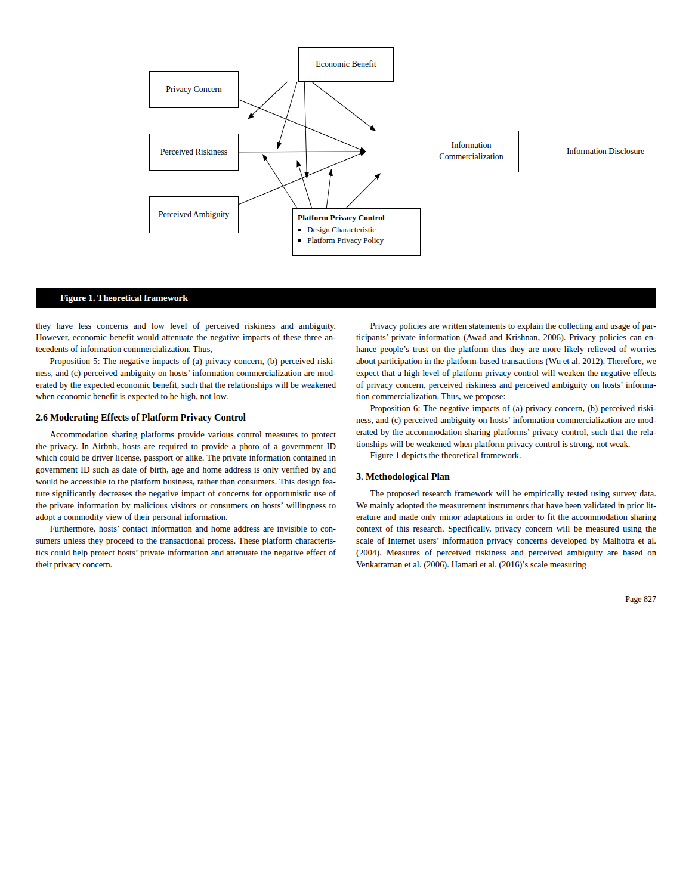Privacy Concern
Perceived Riskiness
Perceived Ambiguity
Economic Benefit
Platform Privacy Control
Design Characteristic
Platform Privacy Policy
Information
Commercialization
Information Disclosure
Figure 1. Theoretical framework
they have less concerns and low level of perceived riskiness and ambiguity. However, economic benefit would attenuate the negative impacts of these three antecedents of information commercialization. Thus,
Proposition 5: The negative impacts of (a) privacy concern, (b) perceived riskiness, and (c) perceived ambiguity on hosts’ information commercialization are moderated by the expected economic benefit, such that the relationships will be weakened when economic benefit is expected to be high, not low.
2.6 Moderating Effects of Platform Privacy Control
Accommodation sharing platforms provide various control measures to protect the privacy. In Airbnb, hosts are required to provide a photo of a government ID which could be driver license, passport or alike. The private information contained in government ID such as date of birth, age and home address is only verified by and would be accessible to the platform business, rather than consumers. This design feature significantly decreases the negative impact of concerns for opportunistic use of the private information by malicious visitors or consumers on hosts’ willingness to adopt a commodity view of their personal information.
Furthermore, hosts’ contact information and home address are invisible to consumers unless they proceed to the transactional process. These platform characteristics could help protect hosts’ private information and attenuate the negative effect of their privacy concern.
Privacy policies are written statements to explain the collecting and usage of participants’ private information (Awad and Krishnan, 2006). Privacy policies can enhance people’s trust on the platform thus they are more likely relieved of worries about participation in the platform-based transactions (Wu et al. 2012). Therefore, we expect that a high level of platform privacy control will weaken the negative effects of privacy concern, perceived riskiness and perceived ambiguity on hosts’ information commercialization. Thus, we propose:
Proposition 6: The negative impacts of (a) privacy concern, (b) perceived riskiness, and (c) perceived ambiguity on hosts’ information commercialization are moderated by the accommodation sharing platforms’ privacy control, such that the relationships will be weakened when platform privacy control is strong, not weak.
Figure 1 depicts the theoretical framework.
3. Methodological Plan
The proposed research framework will be empirically tested using survey data. We mainly adopted the measurement instruments that have been validated in prior literature and made only minor adaptations in order to fit the accommodation sharing context of this research. Specifically, privacy concern will be measured using the scale of Internet users’ information privacy concerns developed by Malhotra et al. (2004). Measures of perceived riskiness and perceived ambiguity are based on Venkatraman et al. (2006). Hamari et al. (2016)’s scale measuring
Page 827